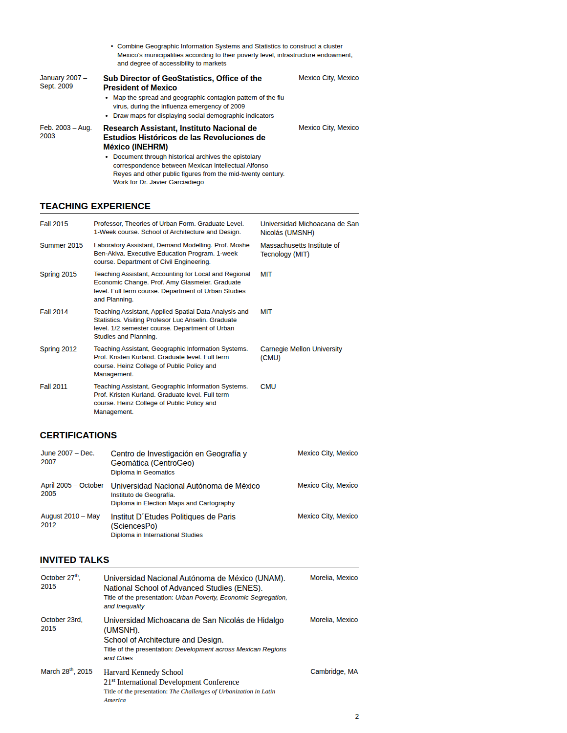Combine Geographic Information Systems and Statistics to construct a cluster Mexico’s municipalities according to their poverty level, infrastructure endowment, and degree of accessibility to markets
| January 2007 – Sept. 2009 | Sub Director of GeoStatistics, Office of the President of Mexico Map the spread and geographic contagion pattern of the flu virus, during the influenza emergency of 2009 Draw maps for displaying social demographic indicators | Mexico City, Mexico |
| Feb. 2003 – Aug. 2003 | Research Assistant, Instituto Nacional de Estudios Históricos de las Revoluciones de México (INEHRM) Document through historical archives the epistolary correspondence between Mexican intellectual Alfonso Reyes and other public figures from the mid-twenty century. Work for Dr. Javier Garciadiego | Mexico City, Mexico |
TEACHING EXPERIENCE
| Fall 2015 | Professor, Theories of Urban Form. Graduate Level. 1-Week course. School of Architecture and Design. | Universidad Michoacana de San Nicolás (UMSNH) |
| Summer 2015 | Laboratory Assistant, Demand Modelling. Prof. Moshe Ben-Akiva. Executive Education Program. 1-week course. Department of Civil Engineering. | Massachusetts Institute of Tecnology (MIT) |
| Spring 2015 | Teaching Assistant, Accounting for Local and Regional Economic Change. Prof. Amy Glasmeier. Graduate level. Full term course. Department of Urban Studies and Planning. | MIT |
| Fall 2014 | Teaching Assistant, Applied Spatial Data Analysis and Statistics. Visiting Profesor Luc Anselin. Graduate level. 1/2 semester course. Department of Urban Studies and Planning. | MIT |
| Spring 2012 | Teaching Assistant, Geographic Information Systems. Prof. Kristen Kurland. Graduate level. Full term course. Heinz College of Public Policy and Management. | Carnegie Mellon University (CMU) |
| Fall 2011 | Teaching Assistant, Geographic Information Systems. Prof. Kristen Kurland. Graduate level. Full term course. Heinz College of Public Policy and Management. | CMU |
CERTIFICATIONS
| June 2007 – Dec. 2007 | Centro de Investigación en Geografía y Geomática (CentroGeo) Diploma in Geomatics | Mexico City, Mexico |
| April 2005 – October 2005 | Universidad Nacional Autónoma de México Instituto de Geografía. Diploma in Election Maps and Cartography | Mexico City, Mexico |
| August 2010 – May 2012 | Institut D´Etudes Politiques de Paris (SciencesPo) Diploma in International Studies | Mexico City, Mexico |
INVITED TALKS
| October 27 th , 2015 | Universidad Nacional Autónoma de México (UNAM). National School of Advanced Studies (ENES). Title of the presentation: Urban Poverty, Economic Segregation, and Inequality | Morelia, Mexico |
| October 23rd, 2015 | Universidad Michoacana de San Nicolás de Hidalgo (UMSNH). School of Architecture and Design. Title of the presentation: Development across Mexican Regions and Cities | Morelia, Mexico |
| March 28 th , 2015 | Harvard Kennedy School 21 st International Development Conference Title of the presentation: The Challenges of Urbanization in Latin America | Cambridge, MA |
2